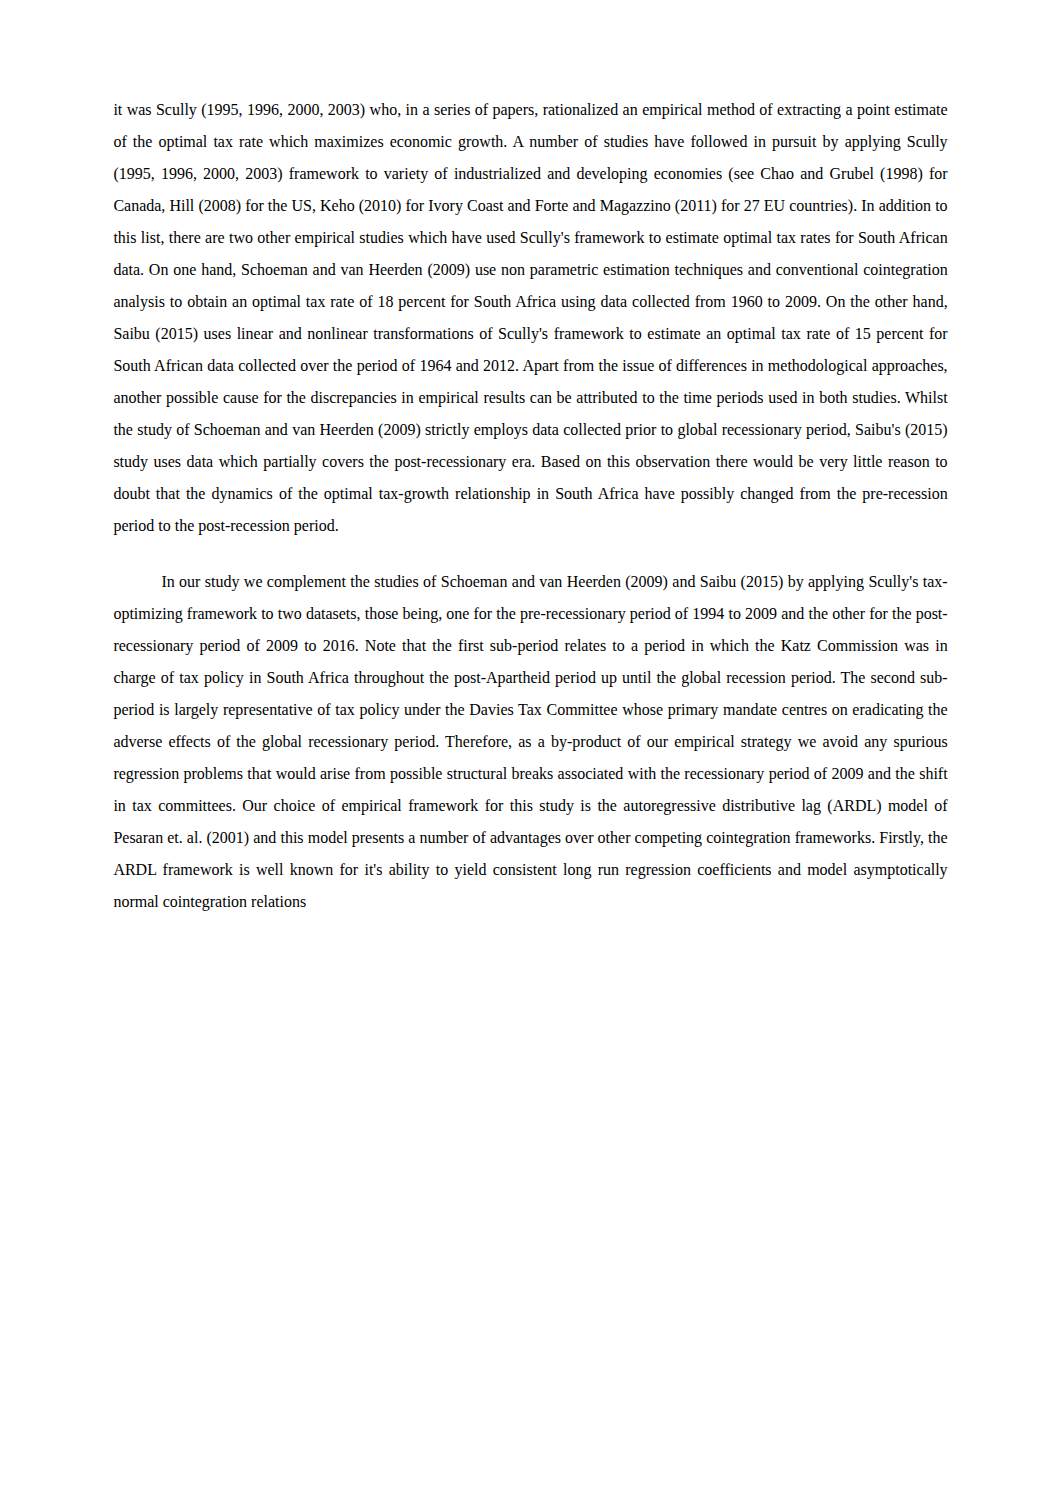it was Scully (1995, 1996, 2000, 2003) who, in a series of papers, rationalized an empirical method of extracting a point estimate of the optimal tax rate which maximizes economic growth. A number of studies have followed in pursuit by applying Scully (1995, 1996, 2000, 2003) framework to variety of industrialized and developing economies (see Chao and Grubel (1998) for Canada, Hill (2008) for the US, Keho (2010) for Ivory Coast and Forte and Magazzino (2011) for 27 EU countries). In addition to this list, there are two other empirical studies which have used Scully's framework to estimate optimal tax rates for South African data. On one hand, Schoeman and van Heerden (2009) use non parametric estimation techniques and conventional cointegration analysis to obtain an optimal tax rate of 18 percent for South Africa using data collected from 1960 to 2009. On the other hand, Saibu (2015) uses linear and nonlinear transformations of Scully's framework to estimate an optimal tax rate of 15 percent for South African data collected over the period of 1964 and 2012. Apart from the issue of differences in methodological approaches, another possible cause for the discrepancies in empirical results can be attributed to the time periods used in both studies. Whilst the study of Schoeman and van Heerden (2009) strictly employs data collected prior to global recessionary period, Saibu's (2015) study uses data which partially covers the post-recessionary era. Based on this observation there would be very little reason to doubt that the dynamics of the optimal tax-growth relationship in South Africa have possibly changed from the pre-recession period to the post-recession period.
In our study we complement the studies of Schoeman and van Heerden (2009) and Saibu (2015) by applying Scully's tax-optimizing framework to two datasets, those being, one for the pre-recessionary period of 1994 to 2009 and the other for the post-recessionary period of 2009 to 2016. Note that the first sub-period relates to a period in which the Katz Commission was in charge of tax policy in South Africa throughout the post-Apartheid period up until the global recession period. The second sub-period is largely representative of tax policy under the Davies Tax Committee whose primary mandate centres on eradicating the adverse effects of the global recessionary period. Therefore, as a by-product of our empirical strategy we avoid any spurious regression problems that would arise from possible structural breaks associated with the recessionary period of 2009 and the shift in tax committees. Our choice of empirical framework for this study is the autoregressive distributive lag (ARDL) model of Pesaran et. al. (2001) and this model presents a number of advantages over other competing cointegration frameworks. Firstly, the ARDL framework is well known for it's ability to yield consistent long run regression coefficients and model asymptotically normal cointegration relations